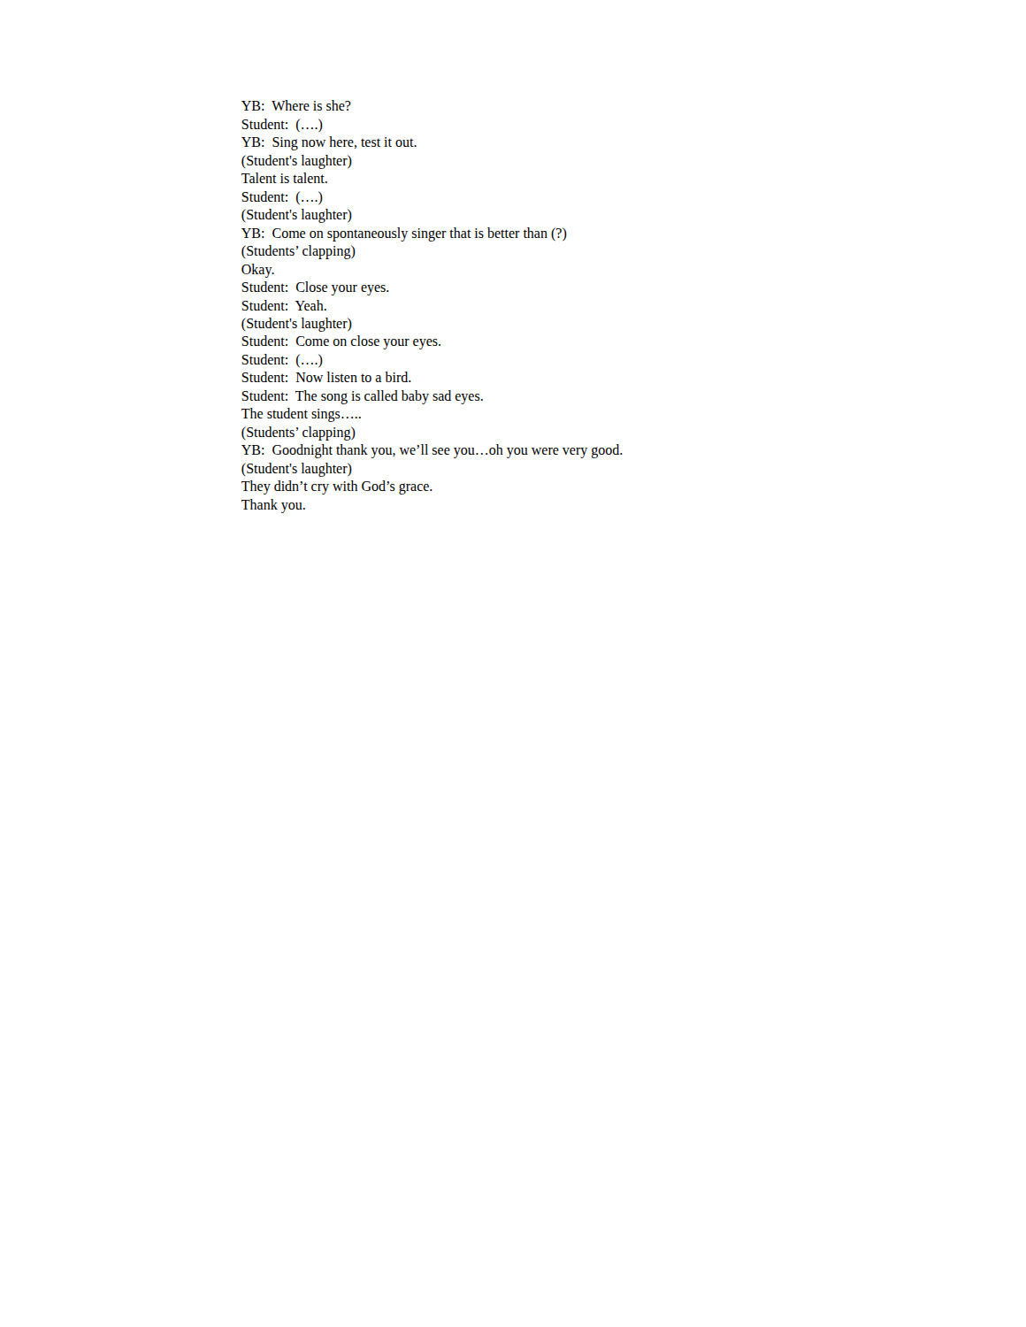YB: Where is she?
Student: (….)
YB: Sing now here, test it out.
(Student's laughter)
Talent is talent.
Student: (….)
(Student's laughter)
YB: Come on spontaneously singer that is better than (?)
(Students’ clapping)
Okay.
Student: Close your eyes.
Student: Yeah.
(Student's laughter)
Student: Come on close your eyes.
Student: (….)
Student: Now listen to a bird.
Student: The song is called baby sad eyes.
The student sings…..
(Students’ clapping)
YB: Goodnight thank you, we’ll see you…oh you were very good.
(Student's laughter)
They didn’t cry with God’s grace.
Thank you.